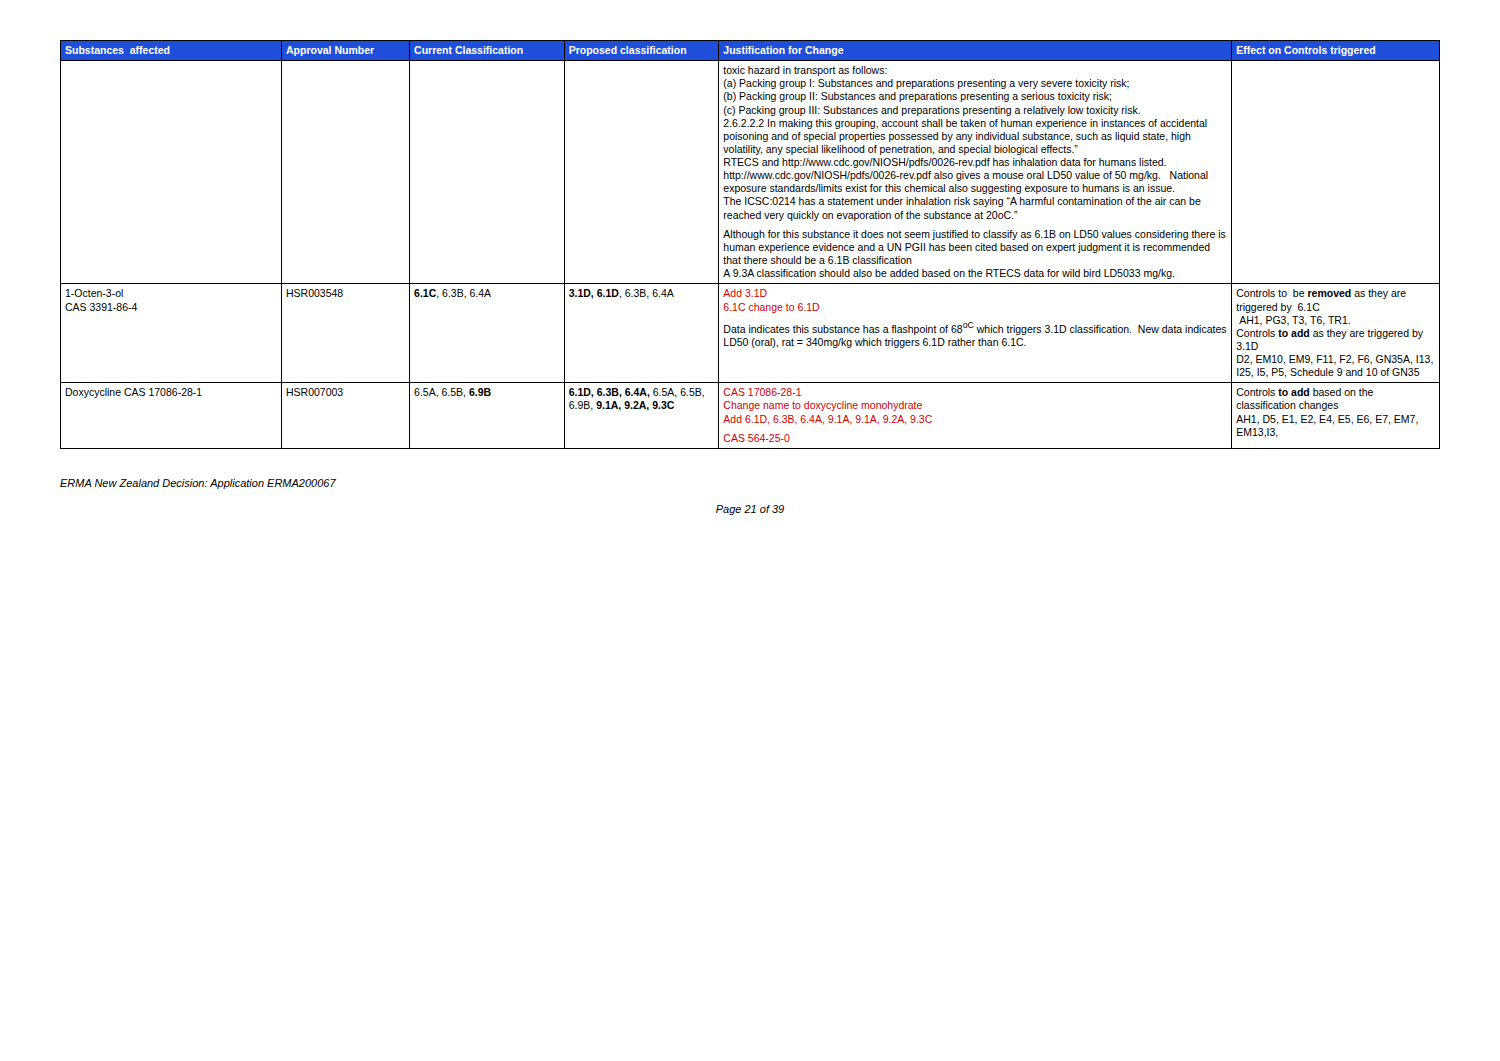| Substances affected | Approval Number | Current Classification | Proposed classification | Justification for Change | Effect on Controls triggered |
| --- | --- | --- | --- | --- | --- |
| | | | | toxic hazard in transport as follows: (a) Packing group I: Substances and preparations presenting a very severe toxicity risk; (b) Packing group II: Substances and preparations presenting a serious toxicity risk; (c) Packing group III: Substances and preparations presenting a relatively low toxicity risk. 2.6.2.2.2 In making this grouping, account shall be taken of human experience in instances of accidental poisoning and of special properties possessed by any individual substance, such as liquid state, high volatility, any special likelihood of penetration, and special biological effects.” RTECS and http://www.cdc.gov/NIOSH/pdfs/0026-rev.pdf has inhalation data for humans listed. http://www.cdc.gov/NIOSH/pdfs/0026-rev.pdf also gives a mouse oral LD50 value of 50 mg/kg. National exposure standards/limits exist for this chemical also suggesting exposure to humans is an issue. The ICSC:0214 has a statement under inhalation risk saying “A harmful contamination of the air can be reached very quickly on evaporation of the substance at 20oC.” Although for this substance it does not seem justified to classify as 6.1B on LD50 values considering there is human experience evidence and a UN PGII has been cited based on expert judgment it is recommended that there should be a 6.1B classification A 9.3A classification should also be added based on the RTECS data for wild bird LD5033 mg/kg. | |
| 1-Octen-3-ol CAS 3391-86-4 | HSR003548 | 6.1C , 6.3B, 6.4A | 3.1D, 6.1D , 6.3B, 6.4A | Add 3.1D 6.1C change to 6.1D Data indicates this substance has a flashpoint of 68 oC which triggers 3.1D classification. New data indicates LD50 (oral), rat = 340mg/kg which triggers 6.1D rather than 6.1C. | Controls to be removed as they are triggered by 6.1C AH1, PG3, T3, T6, TR1. Controls to add as they are triggered by 3.1D D2, EM10, EM9, F11, F2, F6, GN35A, I13, I25, I5, P5, Schedule 9 and 10 of GN35 |
| Doxycycline CAS 17086-28-1 | HSR007003 | 6.5A, 6.5B, 6.9B | 6.1D, 6.3B, 6.4A, 6.5A, 6.5B, 6.9B, 9.1A, 9.2A, 9.3C | CAS 17086-28-1 Change name to doxycycline monohydrate Add 6.1D, 6.3B, 6.4A, 9.1A, 9.1A, 9.2A, 9.3C CAS 564-25-0 | Controls to add based on the classification changes AH1, D5, E1, E2, E4, E5, E6, E7, EM7, EM13,I3, |
ERMA New Zealand Decision: Application ERMA200067
Page 21 of 39